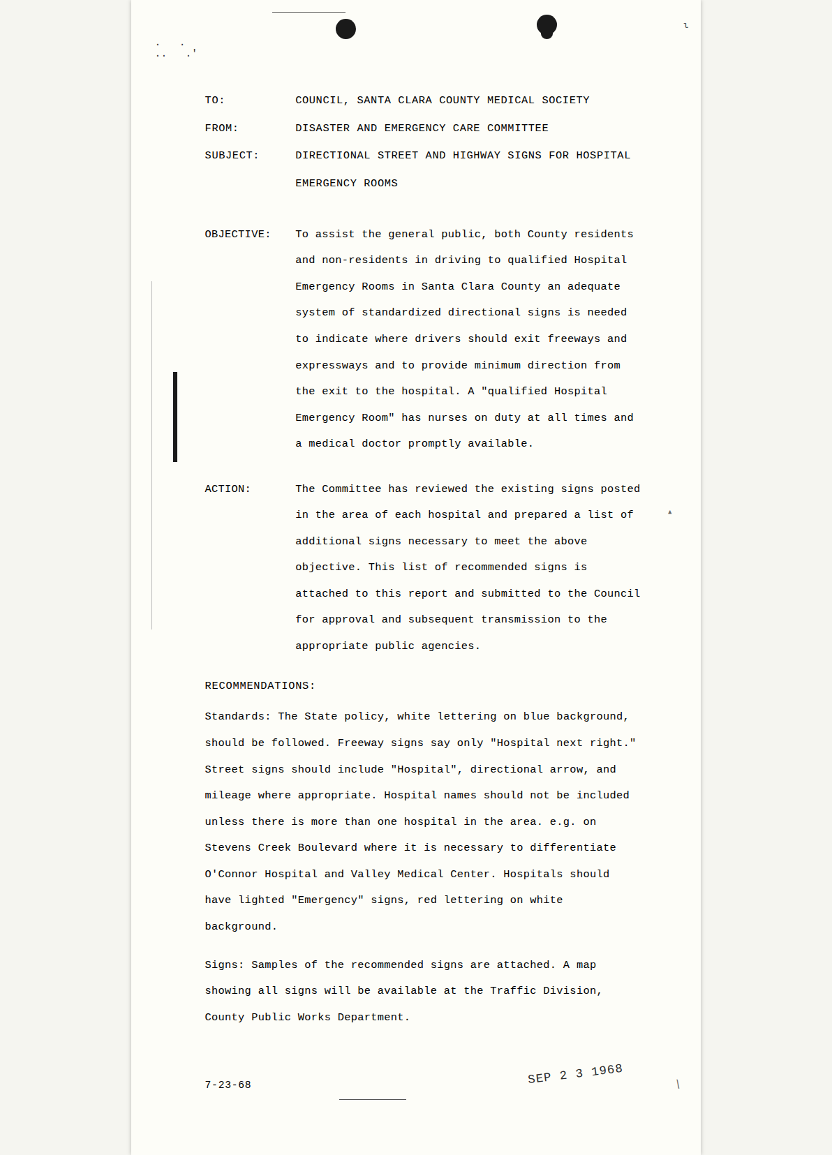ι
. .
.. .'
▴
\
TO:
COUNCIL, SANTA CLARA COUNTY MEDICAL SOCIETY
FROM:
DISASTER AND EMERGENCY CARE COMMITTEE
SUBJECT:
DIRECTIONAL STREET AND HIGHWAY SIGNS FOR HOSPITAL EMERGENCY ROOMS
OBJECTIVE:
To assist the general public, both County residents and non-residents in driving to qualified Hospital Emergency Rooms in Santa Clara County an adequate system of standardized directional signs is needed to indicate where drivers should exit freeways and expressways and to provide minimum direction from the exit to the hospital. A "qualified Hospital Emergency Room" has nurses on duty at all times and a medical doctor promptly available.
ACTION:
The Committee has reviewed the existing signs posted in the area of each hospital and prepared a list of additional signs necessary to meet the above objective. This list of recommended signs is attached to this report and submitted to the Council for approval and subsequent transmission to the appropriate public agencies.
RECOMMENDATIONS:
Standards: The State policy, white lettering on blue background, should be followed. Freeway signs say only "Hospital next right." Street signs should include "Hospital", directional arrow, and mileage where appropriate. Hospital names should not be included unless there is more than one hospital in the area. e.g. on Stevens Creek Boulevard where it is necessary to differentiate O'Connor Hospital and Valley Medical Center. Hospitals should have lighted "Emergency" signs, red lettering on white background.
Signs: Samples of the recommended signs are attached. A map showing all signs will be available at the Traffic Division, County Public Works Department.
7-23-68
SEP 2 3 1968